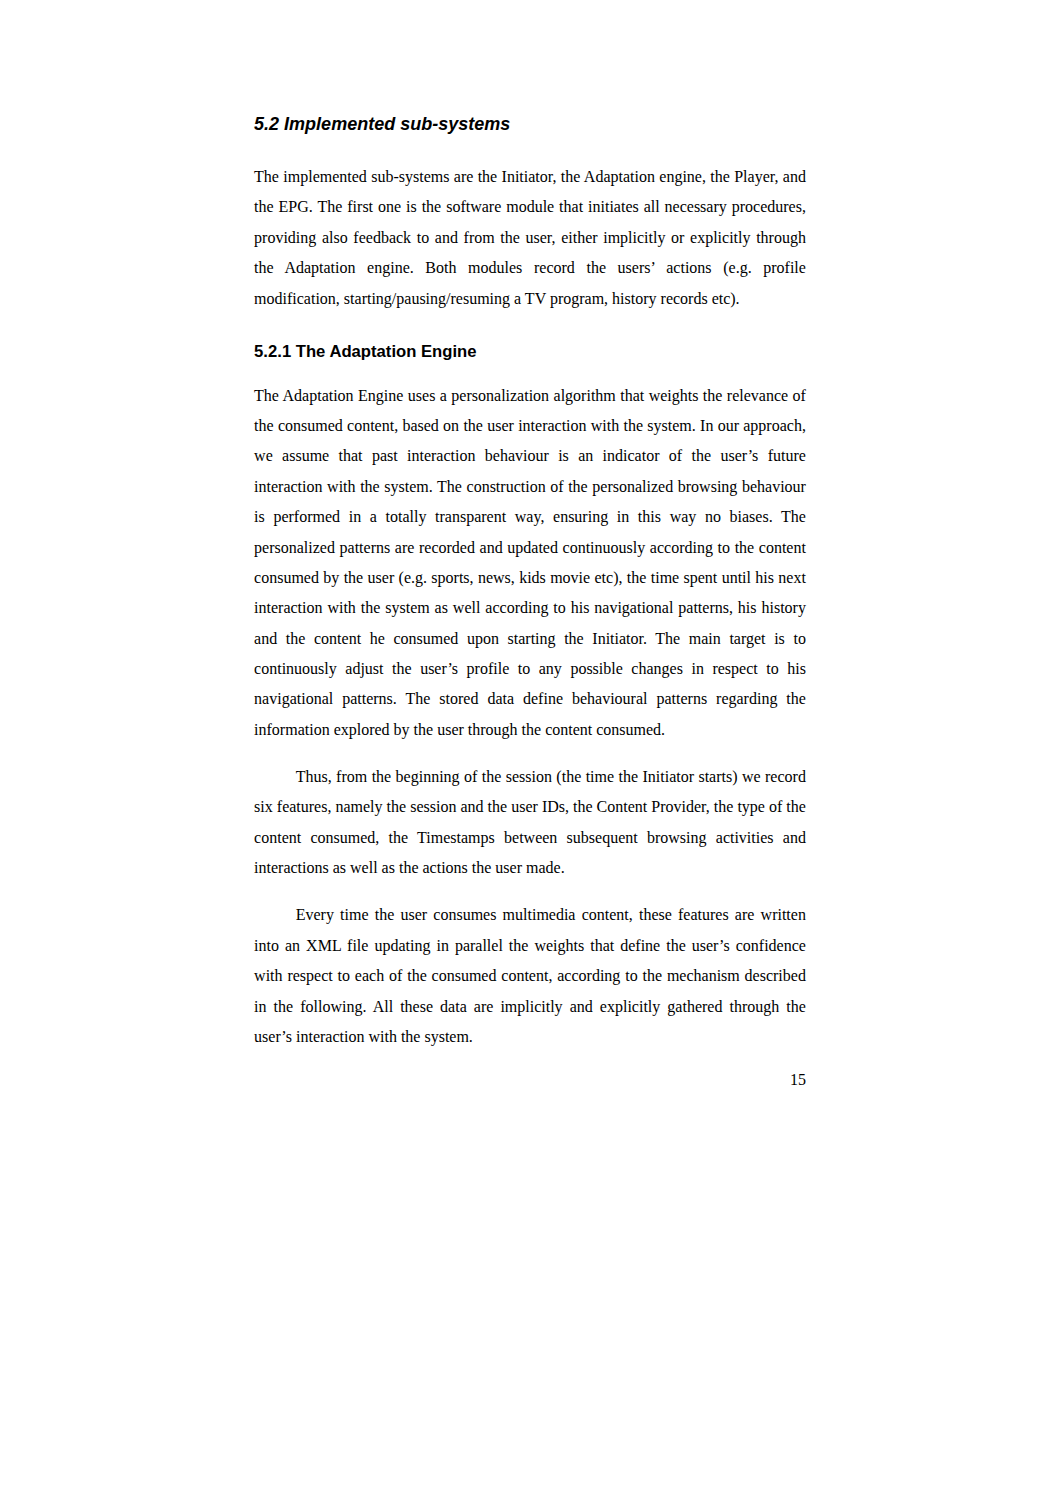5.2 Implemented sub-systems
The implemented sub-systems are the Initiator, the Adaptation engine, the Player, and the EPG. The first one is the software module that initiates all necessary procedures, providing also feedback to and from the user, either implicitly or explicitly through the Adaptation engine. Both modules record the users’ actions (e.g. profile modification, starting/pausing/resuming a TV program, history records etc).
5.2.1 The Adaptation Engine
The Adaptation Engine uses a personalization algorithm that weights the relevance of the consumed content, based on the user interaction with the system. In our approach, we assume that past interaction behaviour is an indicator of the user’s future interaction with the system. The construction of the personalized browsing behaviour is performed in a totally transparent way, ensuring in this way no biases. The personalized patterns are recorded and updated continuously according to the content consumed by the user (e.g. sports, news, kids movie etc), the time spent until his next interaction with the system as well according to his navigational patterns, his history and the content he consumed upon starting the Initiator. The main target is to continuously adjust the user’s profile to any possible changes in respect to his navigational patterns. The stored data define behavioural patterns regarding the information explored by the user through the content consumed.
Thus, from the beginning of the session (the time the Initiator starts) we record six features, namely the session and the user IDs, the Content Provider, the type of the content consumed, the Timestamps between subsequent browsing activities and interactions as well as the actions the user made.
Every time the user consumes multimedia content, these features are written into an XML file updating in parallel the weights that define the user’s confidence with respect to each of the consumed content, according to the mechanism described in the following. All these data are implicitly and explicitly gathered through the user’s interaction with the system.
15